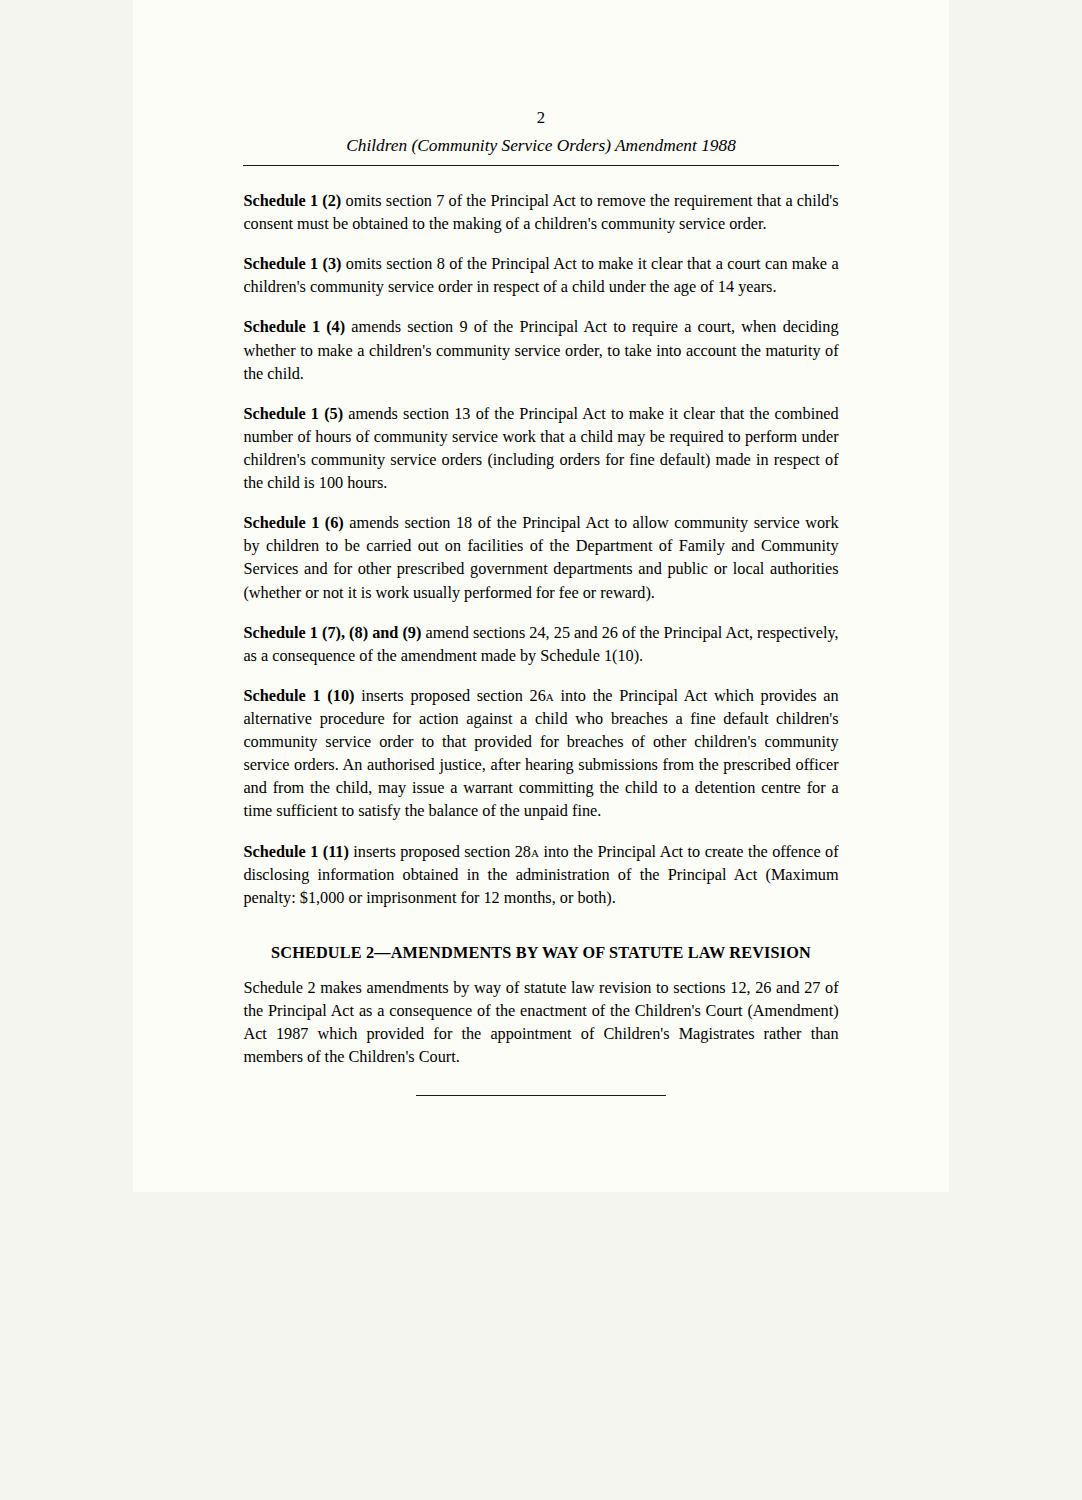2
Children (Community Service Orders) Amendment 1988
Schedule 1 (2) omits section 7 of the Principal Act to remove the requirement that a child's consent must be obtained to the making of a children's community service order.
Schedule 1 (3) omits section 8 of the Principal Act to make it clear that a court can make a children's community service order in respect of a child under the age of 14 years.
Schedule 1 (4) amends section 9 of the Principal Act to require a court, when deciding whether to make a children's community service order, to take into account the maturity of the child.
Schedule 1 (5) amends section 13 of the Principal Act to make it clear that the combined number of hours of community service work that a child may be required to perform under children's community service orders (including orders for fine default) made in respect of the child is 100 hours.
Schedule 1 (6) amends section 18 of the Principal Act to allow community service work by children to be carried out on facilities of the Department of Family and Community Services and for other prescribed government departments and public or local authorities (whether or not it is work usually performed for fee or reward).
Schedule 1 (7), (8) and (9) amend sections 24, 25 and 26 of the Principal Act, respectively, as a consequence of the amendment made by Schedule 1(10).
Schedule 1 (10) inserts proposed section 26a into the Principal Act which provides an alternative procedure for action against a child who breaches a fine default children's community service order to that provided for breaches of other children's community service orders. An authorised justice, after hearing submissions from the prescribed officer and from the child, may issue a warrant committing the child to a detention centre for a time sufficient to satisfy the balance of the unpaid fine.
Schedule 1 (11) inserts proposed section 28a into the Principal Act to create the offence of disclosing information obtained in the administration of the Principal Act (Maximum penalty: $1,000 or imprisonment for 12 months, or both).
SCHEDULE 2—AMENDMENTS BY WAY OF STATUTE LAW REVISION
Schedule 2 makes amendments by way of statute law revision to sections 12, 26 and 27 of the Principal Act as a consequence of the enactment of the Children's Court (Amendment) Act 1987 which provided for the appointment of Children's Magistrates rather than members of the Children's Court.